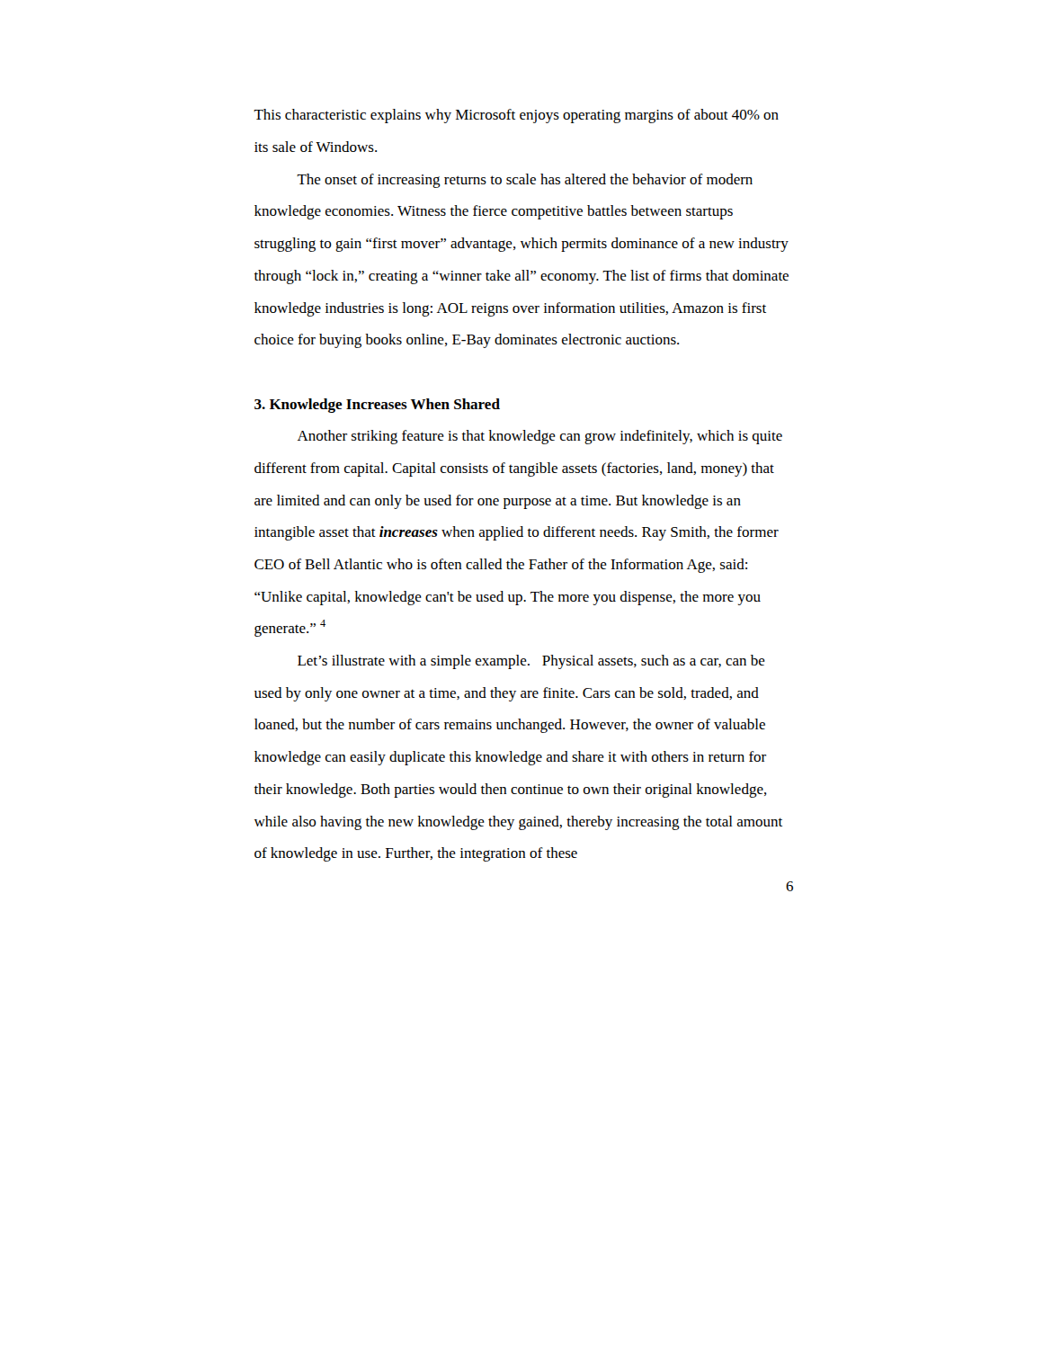This characteristic explains why Microsoft enjoys operating margins of about 40% on its sale of Windows.
The onset of increasing returns to scale has altered the behavior of modern knowledge economies. Witness the fierce competitive battles between startups struggling to gain “first mover” advantage, which permits dominance of a new industry through “lock in,” creating a “winner take all” economy. The list of firms that dominate knowledge industries is long: AOL reigns over information utilities, Amazon is first choice for buying books online, E-Bay dominates electronic auctions.
3. Knowledge Increases When Shared
Another striking feature is that knowledge can grow indefinitely, which is quite different from capital. Capital consists of tangible assets (factories, land, money) that are limited and can only be used for one purpose at a time. But knowledge is an intangible asset that increases when applied to different needs. Ray Smith, the former CEO of Bell Atlantic who is often called the Father of the Information Age, said: “Unlike capital, knowledge can't be used up. The more you dispense, the more you generate.” 4
Let’s illustrate with a simple example. Physical assets, such as a car, can be used by only one owner at a time, and they are finite. Cars can be sold, traded, and loaned, but the number of cars remains unchanged. However, the owner of valuable knowledge can easily duplicate this knowledge and share it with others in return for their knowledge. Both parties would then continue to own their original knowledge, while also having the new knowledge they gained, thereby increasing the total amount of knowledge in use. Further, the integration of these
6